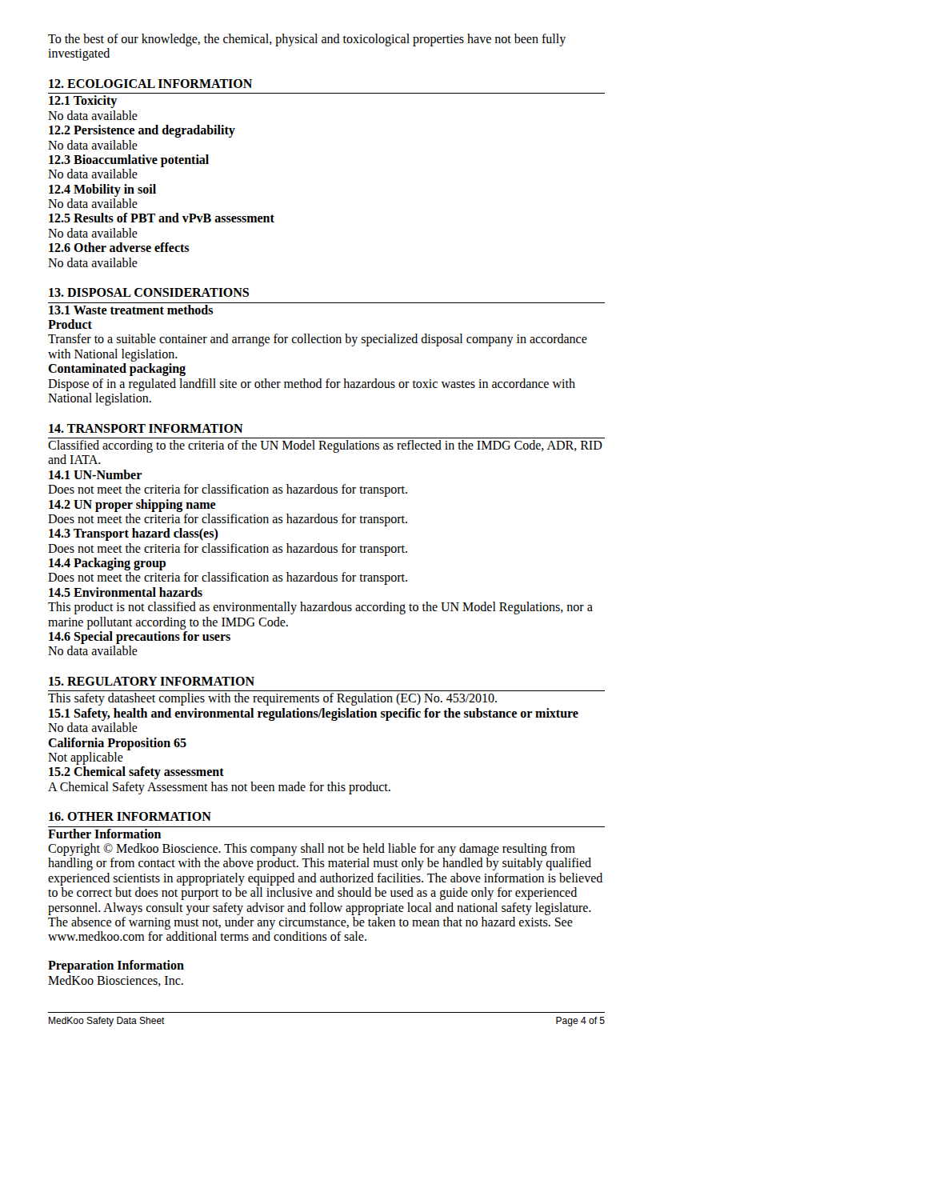To the best of our knowledge, the chemical, physical and toxicological properties have not been fully investigated
12. Ecological Information
12.1 Toxicity
No data available
12.2 Persistence and degradability
No data available
12.3 Bioaccumlative potential
No data available
12.4 Mobility in soil
No data available
12.5 Results of PBT and vPvB assessment
No data available
12.6 Other adverse effects
No data available
13. Disposal Considerations
13.1 Waste treatment methods
Product
Transfer to a suitable container and arrange for collection by specialized disposal company in accordance with National legislation.
Contaminated packaging
Dispose of in a regulated landfill site or other method for hazardous or toxic wastes in accordance with National legislation.
14. Transport Information
Classified according to the criteria of the UN Model Regulations as reflected in the IMDG Code, ADR, RID and IATA.
14.1 UN-Number
Does not meet the criteria for classification as hazardous for transport.
14.2 UN proper shipping name
Does not meet the criteria for classification as hazardous for transport.
14.3 Transport hazard class(es)
Does not meet the criteria for classification as hazardous for transport.
14.4 Packaging group
Does not meet the criteria for classification as hazardous for transport.
14.5 Environmental hazards
This product is not classified as environmentally hazardous according to the UN Model Regulations, nor a marine pollutant according to the IMDG Code.
14.6 Special precautions for users
No data available
15. Regulatory Information
This safety datasheet complies with the requirements of Regulation (EC) No. 453/2010.
15.1 Safety, health and environmental regulations/legislation specific for the substance or mixture
No data available
California Proposition 65
Not applicable
15.2 Chemical safety assessment
A Chemical Safety Assessment has not been made for this product.
16. Other Information
Further Information
Copyright © Medkoo Bioscience. This company shall not be held liable for any damage resulting from handling or from contact with the above product. This material must only be handled by suitably qualified experienced scientists in appropriately equipped and authorized facilities. The above information is believed to be correct but does not purport to be all inclusive and should be used as a guide only for experienced personnel. Always consult your safety advisor and follow appropriate local and national safety legislature. The absence of warning must not, under any circumstance, be taken to mean that no hazard exists. See www.medkoo.com for additional terms and conditions of sale.
Preparation Information
MedKoo Biosciences, Inc.
MedKoo Safety Data Sheet Page 4 of 5